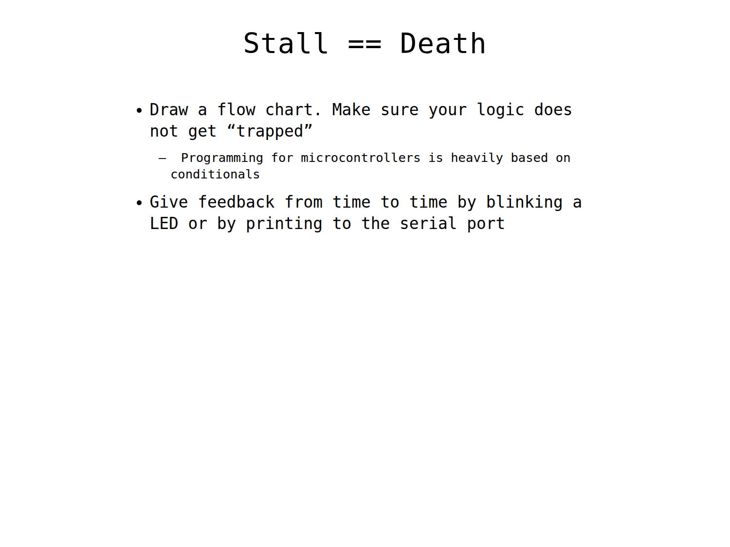Stall == Death
Draw a flow chart. Make sure your logic does not get “trapped”
Programming for microcontrollers is heavily based on conditionals
Give feedback from time to time by blinking a LED or by printing to the serial port